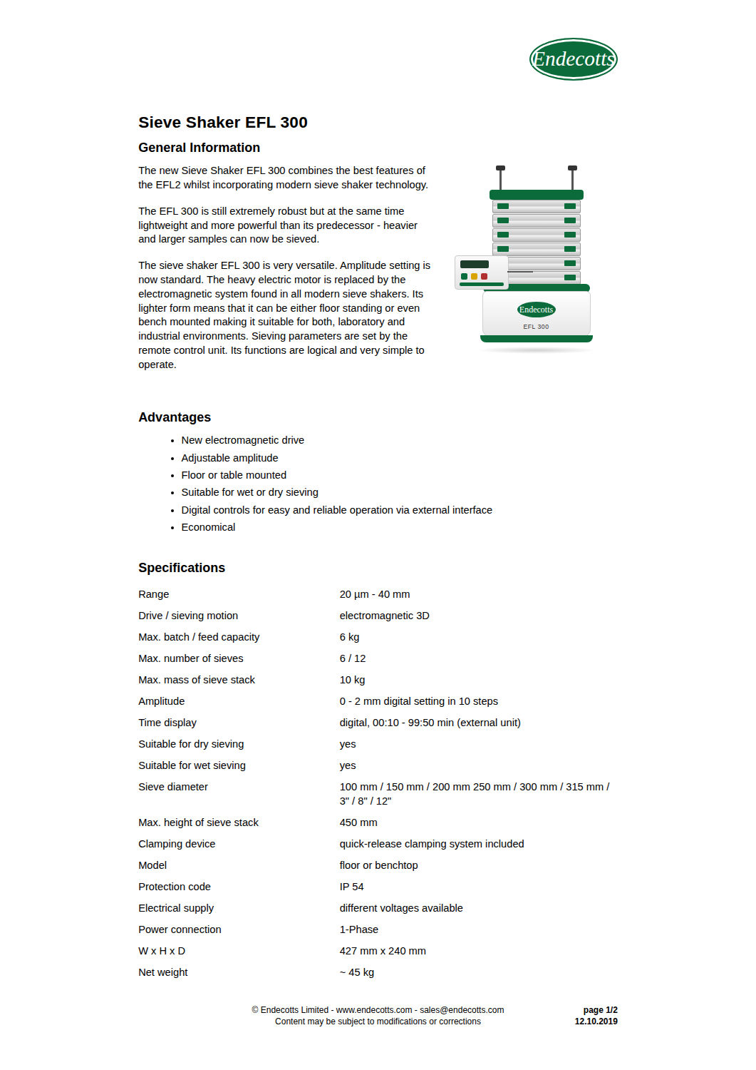Endecotts
Sieve Shaker EFL 300
General Information
Endecotts
EFL 300
The new Sieve Shaker EFL 300 combines the best features of the EFL2 whilst incorporating modern sieve shaker technology.
The EFL 300 is still extremely robust but at the same time lightweight and more powerful than its predecessor - heavier and larger samples can now be sieved.
The sieve shaker EFL 300 is very versatile. Amplitude setting is now standard. The heavy electric motor is replaced by the electromagnetic system found in all modern sieve shakers. Its lighter form means that it can be either floor standing or even bench mounted making it suitable for both, laboratory and industrial environments. Sieving parameters are set by the remote control unit. Its functions are logical and very simple to operate.
Advantages
New electromagnetic drive
Adjustable amplitude
Floor or table mounted
Suitable for wet or dry sieving
Digital controls for easy and reliable operation via external interface
Economical
Specifications
| Range | 20 µm - 40 mm |
| Drive / sieving motion | electromagnetic 3D |
| Max. batch / feed capacity | 6 kg |
| Max. number of sieves | 6 / 12 |
| Max. mass of sieve stack | 10 kg |
| Amplitude | 0 - 2 mm digital setting in 10 steps |
| Time display | digital, 00:10 - 99:50 min (external unit) |
| Suitable for dry sieving | yes |
| Suitable for wet sieving | yes |
| Sieve diameter | 100 mm / 150 mm / 200 mm 250 mm / 300 mm / 315 mm / 3" / 8" / 12" |
| Max. height of sieve stack | 450 mm |
| Clamping device | quick-release clamping system included |
| Model | floor or benchtop |
| Protection code | IP 54 |
| Electrical supply | different voltages available |
| Power connection | 1-Phase |
| W x H x D | 427 mm x 240 mm |
| Net weight | ~ 45 kg |
© Endecotts Limited - www.endecotts.com - sales@endecotts.com
Content may be subject to modifications or corrections
page 1/2
12.10.2019